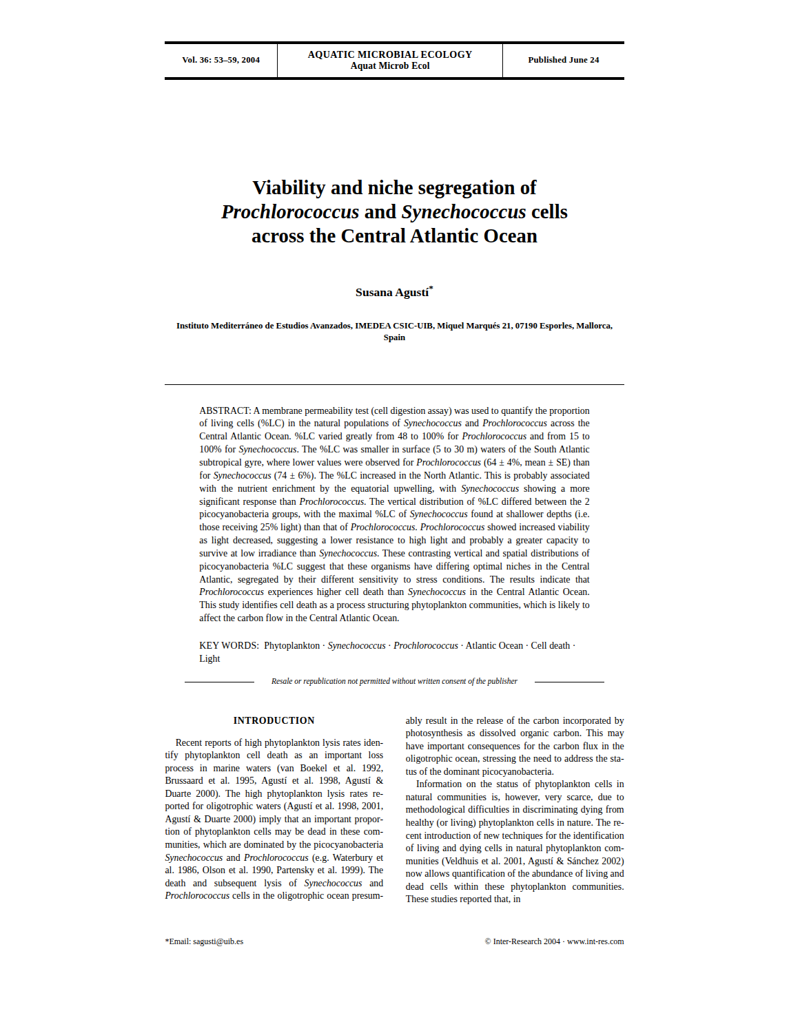Vol. 36: 53–59, 2004
AQUATIC MICROBIAL ECOLOGY
Aquat Microb Ecol
Published June 24
Viability and niche segregation of
Prochlorococcus and Synechococcus cells
across the Central Atlantic Ocean
Susana Agustí*
Instituto Mediterráneo de Estudios Avanzados, IMEDEA CSIC-UIB, Miquel Marqués 21, 07190 Esporles, Mallorca, Spain
ABSTRACT: A membrane permeability test (cell digestion assay) was used to quantify the proportion of living cells (%LC) in the natural populations of Synechococcus and Prochlorococcus across the Central Atlantic Ocean. %LC varied greatly from 48 to 100% for Prochlorococcus and from 15 to 100% for Synechococcus. The %LC was smaller in surface (5 to 30 m) waters of the South Atlantic subtropical gyre, where lower values were observed for Prochlorococcus (64 ± 4%, mean ± SE) than for Synechococcus (74 ± 6%). The %LC increased in the North Atlantic. This is probably associated with the nutrient enrichment by the equatorial upwelling, with Synechococcus showing a more significant response than Prochlorococcus. The vertical distribution of %LC differed between the 2 picocyanobacteria groups, with the maximal %LC of Synechococcus found at shallower depths (i.e. those receiving 25% light) than that of Prochlorococcus. Prochlorococcus showed increased viability as light decreased, suggesting a lower resistance to high light and probably a greater capacity to survive at low irradiance than Synechococcus. These contrasting vertical and spatial distributions of picocyanobacteria %LC suggest that these organisms have differing optimal niches in the Central Atlantic, segregated by their different sensitivity to stress conditions. The results indicate that Prochlorococcus experiences higher cell death than Synechococcus in the Central Atlantic Ocean. This study identifies cell death as a process structuring phytoplankton communities, which is likely to affect the carbon flow in the Central Atlantic Ocean.
KEY WORDS: Phytoplankton · Synechococcus · Prochlorococcus · Atlantic Ocean · Cell death · Light
Resale or republication not permitted without written consent of the publisher
Introduction
Recent reports of high phytoplankton lysis rates identify phytoplankton cell death as an important loss process in marine waters (van Boekel et al. 1992, Brussaard et al. 1995, Agustí et al. 1998, Agustí & Duarte 2000). The high phytoplankton lysis rates reported for oligotrophic waters (Agustí et al. 1998, 2001, Agustí & Duarte 2000) imply that an important proportion of phytoplankton cells may be dead in these communities, which are dominated by the picocyanobacteria Synechococcus and Prochlorococcus (e.g. Waterbury et al. 1986, Olson et al. 1990, Partensky et al. 1999). The death and subsequent lysis of Synechococcus and Prochlorococcus cells in the oligotrophic ocean presumably result in the release of the carbon incorporated by photosynthesis as dissolved organic carbon. This may have important consequences for the carbon flux in the oligotrophic ocean, stressing the need to address the status of the dominant picocyanobacteria.
Information on the status of phytoplankton cells in natural communities is, however, very scarce, due to methodological difficulties in discriminating dying from healthy (or living) phytoplankton cells in nature. The recent introduction of new techniques for the identification of living and dying cells in natural phytoplankton communities (Veldhuis et al. 2001, Agustí & Sánchez 2002) now allows quantification of the abundance of living and dead cells within these phytoplankton communities. These studies reported that, in
*Email: sagusti@uib.es
© Inter-Research 2004 · www.int-res.com